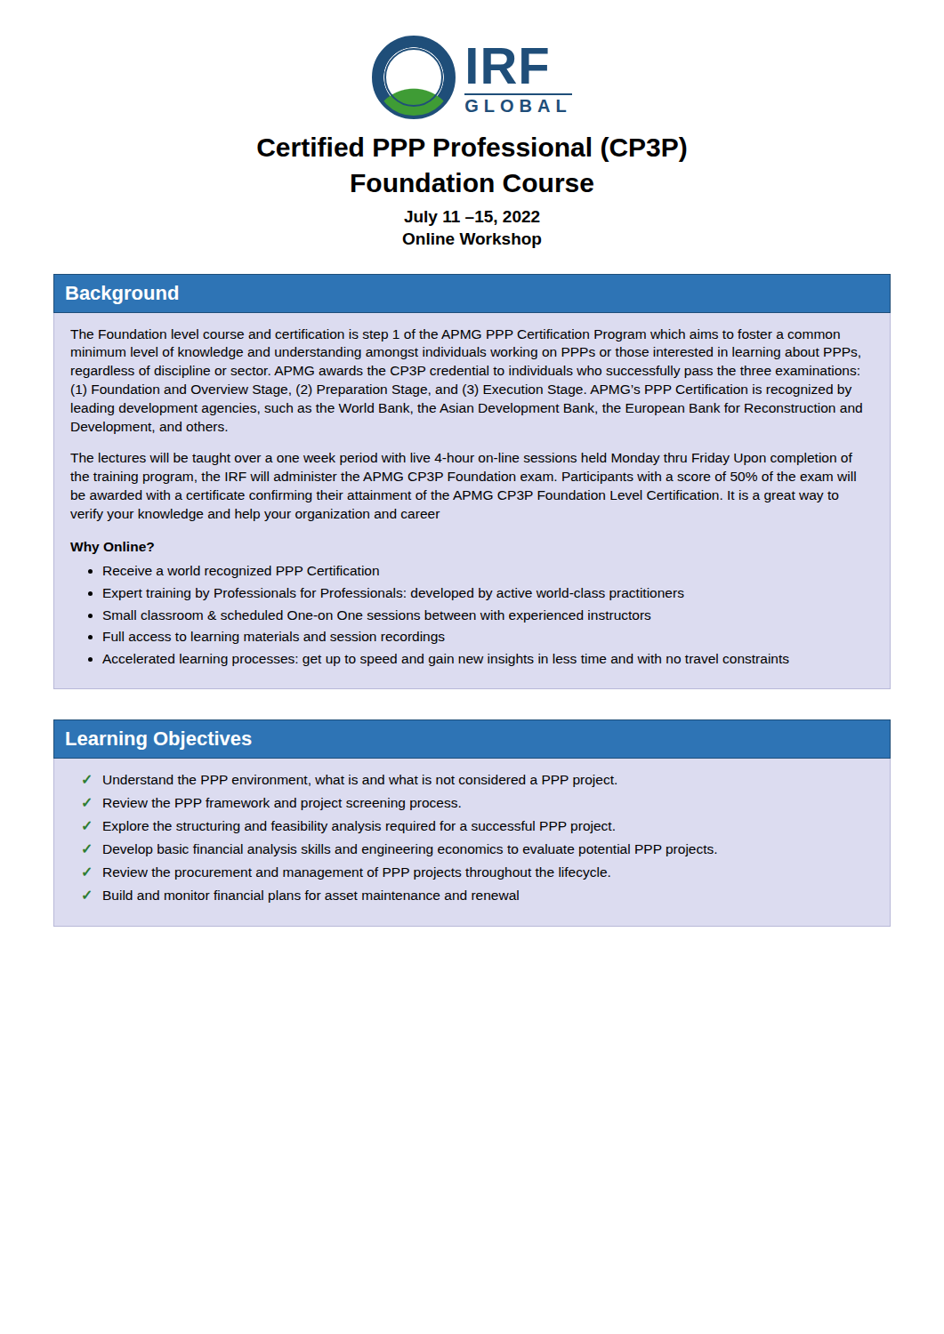IRF
GLOBAL
Certified PPP Professional (CP3P)Foundation Course
July 11 –15, 2022
Online Workshop
Background
The Foundation level course and certification is step 1 of the APMG PPP Certification Program which aims to foster a common minimum level of knowledge and understanding amongst individuals working on PPPs or those interested in learning about PPPs, regardless of discipline or sector. APMG awards the CP3P credential to individuals who successfully pass the three examinations: (1) Foundation and Overview Stage, (2) Preparation Stage, and (3) Execution Stage. APMG’s PPP Certification is recognized by leading development agencies, such as the World Bank, the Asian Development Bank, the European Bank for Reconstruction and Development, and others.
The lectures will be taught over a one week period with live 4-hour on-line sessions held Monday thru Friday Upon completion of the training program, the IRF will administer the APMG CP3P Foundation exam. Participants with a score of 50% of the exam will be awarded with a certificate confirming their attainment of the APMG CP3P Foundation Level Certification. It is a great way to verify your knowledge and help your organization and career
Why Online?
Receive a world recognized PPP Certification
Expert training by Professionals for Professionals: developed by active world-class practitioners
Small classroom & scheduled One-on One sessions between with experienced instructors
Full access to learning materials and session recordings
Accelerated learning processes: get up to speed and gain new insights in less time and with no travel constraints
Learning Objectives
Understand the PPP environment, what is and what is not considered a PPP project.
Review the PPP framework and project screening process.
Explore the structuring and feasibility analysis required for a successful PPP project.
Develop basic financial analysis skills and engineering economics to evaluate potential PPP projects.
Review the procurement and management of PPP projects throughout the lifecycle.
Build and monitor financial plans for asset maintenance and renewal